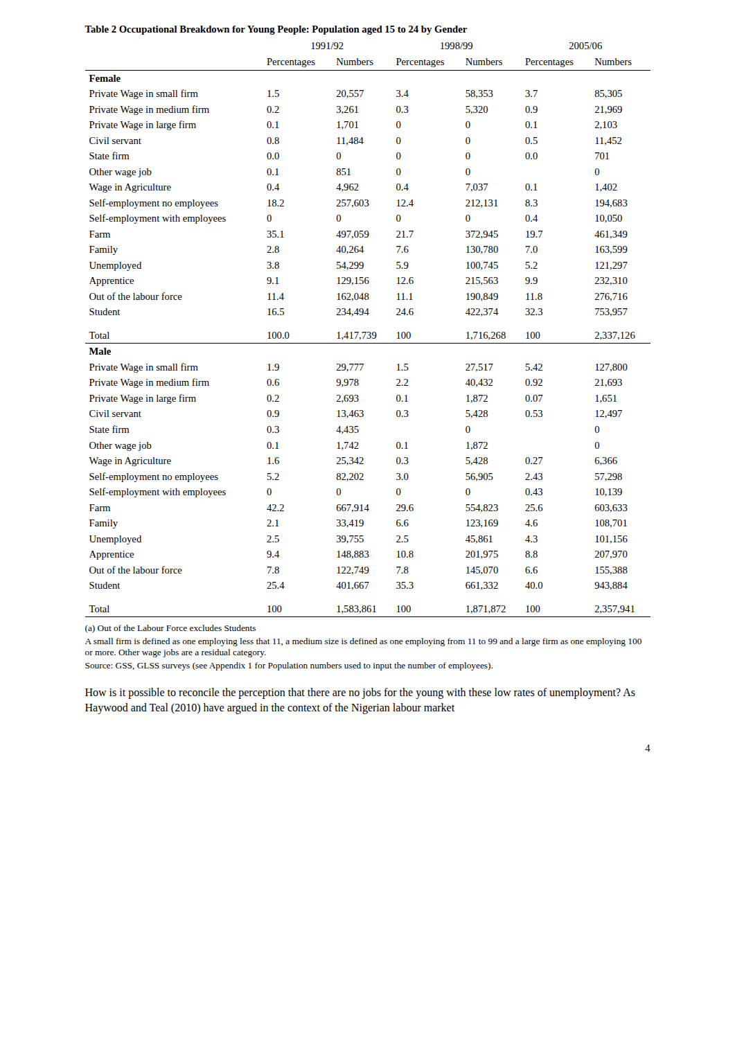Table 2 Occupational Breakdown for Young People: Population aged 15 to 24 by Gender
| | 1991/92 | 1998/99 | 2005/06 |
| --- | --- | --- | --- |
| | Percentages | Numbers | Percentages | Numbers | Percentages | Numbers |
| Female | | | | | | |
| Private Wage in small firm | 1.5 | 20,557 | 3.4 | 58,353 | 3.7 | 85,305 |
| Private Wage in medium firm | 0.2 | 3,261 | 0.3 | 5,320 | 0.9 | 21,969 |
| Private Wage in large firm | 0.1 | 1,701 | 0 | 0 | 0.1 | 2,103 |
| Civil servant | 0.8 | 11,484 | 0 | 0 | 0.5 | 11,452 |
| State firm | 0.0 | 0 | 0 | 0 | 0.0 | 701 |
| Other wage job | 0.1 | 851 | 0 | 0 | | 0 |
| Wage in Agriculture | 0.4 | 4,962 | 0.4 | 7,037 | 0.1 | 1,402 |
| Self-employment no employees | 18.2 | 257,603 | 12.4 | 212,131 | 8.3 | 194,683 |
| Self-employment with employees | 0 | 0 | 0 | 0 | 0.4 | 10,050 |
| Farm | 35.1 | 497,059 | 21.7 | 372,945 | 19.7 | 461,349 |
| Family | 2.8 | 40,264 | 7.6 | 130,780 | 7.0 | 163,599 |
| Unemployed | 3.8 | 54,299 | 5.9 | 100,745 | 5.2 | 121,297 |
| Apprentice | 9.1 | 129,156 | 12.6 | 215,563 | 9.9 | 232,310 |
| Out of the labour force | 11.4 | 162,048 | 11.1 | 190,849 | 11.8 | 276,716 |
| Student | 16.5 | 234,494 | 24.6 | 422,374 | 32.3 | 753,957 |
| Total | 100.0 | 1,417,739 | 100 | 1,716,268 | 100 | 2,337,126 |
| Male | | | | | | |
| Private Wage in small firm | 1.9 | 29,777 | 1.5 | 27,517 | 5.42 | 127,800 |
| Private Wage in medium firm | 0.6 | 9,978 | 2.2 | 40,432 | 0.92 | 21,693 |
| Private Wage in large firm | 0.2 | 2,693 | 0.1 | 1,872 | 0.07 | 1,651 |
| Civil servant | 0.9 | 13,463 | 0.3 | 5,428 | 0.53 | 12,497 |
| State firm | 0.3 | 4,435 | | 0 | | 0 |
| Other wage job | 0.1 | 1,742 | 0.1 | 1,872 | | 0 |
| Wage in Agriculture | 1.6 | 25,342 | 0.3 | 5,428 | 0.27 | 6,366 |
| Self-employment no employees | 5.2 | 82,202 | 3.0 | 56,905 | 2.43 | 57,298 |
| Self-employment with employees | 0 | 0 | 0 | 0 | 0.43 | 10,139 |
| Farm | 42.2 | 667,914 | 29.6 | 554,823 | 25.6 | 603,633 |
| Family | 2.1 | 33,419 | 6.6 | 123,169 | 4.6 | 108,701 |
| Unemployed | 2.5 | 39,755 | 2.5 | 45,861 | 4.3 | 101,156 |
| Apprentice | 9.4 | 148,883 | 10.8 | 201,975 | 8.8 | 207,970 |
| Out of the labour force | 7.8 | 122,749 | 7.8 | 145,070 | 6.6 | 155,388 |
| Student | 25.4 | 401,667 | 35.3 | 661,332 | 40.0 | 943,884 |
| Total | 100 | 1,583,861 | 100 | 1,871,872 | 100 | 2,357,941 |
(a) Out of the Labour Force excludes Students
A small firm is defined as one employing less that 11, a medium size is defined as one employing from 11 to 99 and a large firm as one employing 100 or more. Other wage jobs are a residual category.
Source: GSS, GLSS surveys (see Appendix 1 for Population numbers used to input the number of employees).
How is it possible to reconcile the perception that there are no jobs for the young with these low rates of unemployment? As Haywood and Teal (2010) have argued in the context of the Nigerian labour market
4